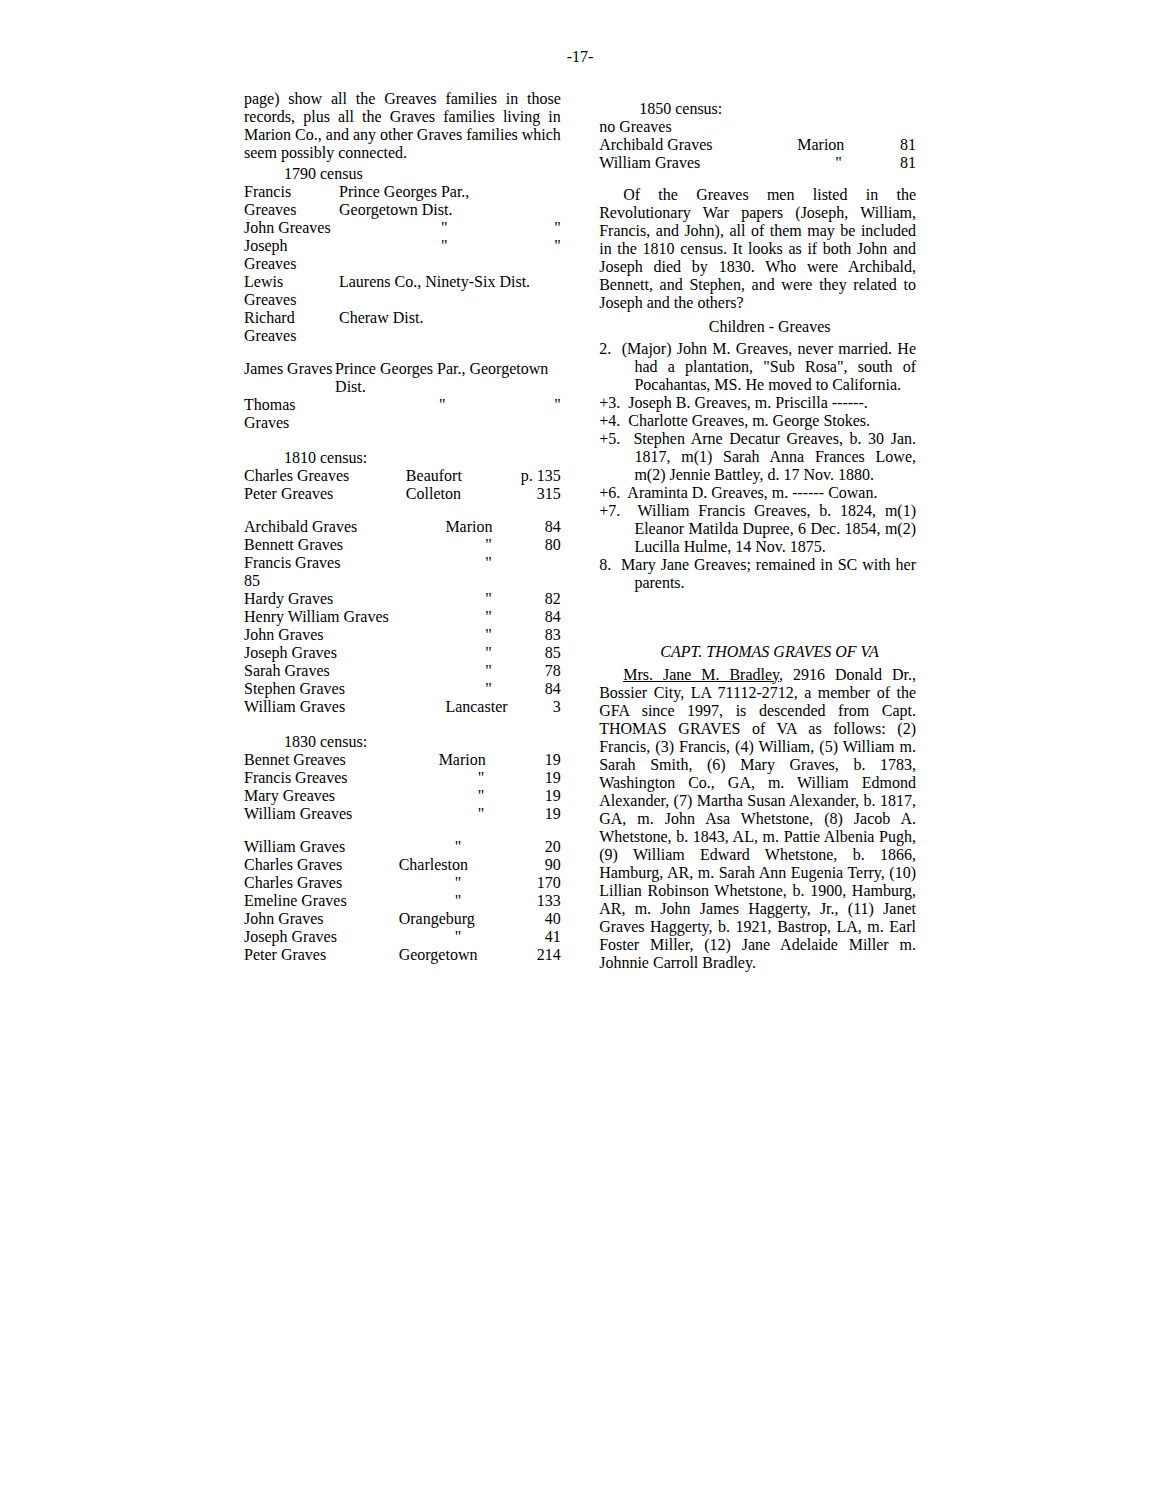-17-
page) show all the Greaves families in those records, plus all the Graves families living in Marion Co., and any other Graves families which seem possibly connected.
1790 census
| Francis Greaves | Prince Georges Par., Georgetown Dist. | |
| John Greaves | " | " |
| Joseph Greaves | " | " |
| Lewis Greaves | Laurens Co., Ninety-Six Dist. | |
| Richard Greaves | Cheraw Dist. | |
| James Graves | Prince Georges Par., Georgetown Dist. | |
| Thomas Graves | " | " |
1810 census:
| Charles Greaves | Beaufort | p. 135 |
| Peter Greaves | Colleton | 315 |
| Archibald Graves | Marion | 84 |
| Bennett Graves | " | 80 |
| Francis Graves | " | |
| 85 |
| Hardy Graves | " | 82 |
| Henry William Graves | " | 84 |
| John Graves | " | 83 |
| Joseph Graves | " | 85 |
| Sarah Graves | " | 78 |
| Stephen Graves | " | 84 |
| William Graves | Lancaster | 3 |
1830 census:
| Bennet Greaves | Marion | 19 |
| Francis Greaves | " | 19 |
| Mary Greaves | " | 19 |
| William Greaves | " | 19 |
| William Graves | " | 20 |
| Charles Graves | Charleston | 90 |
| Charles Graves | " | 170 |
| Emeline Graves | " | 133 |
| John Graves | Orangeburg | 40 |
| Joseph Graves | " | 41 |
| Peter Graves | Georgetown | 214 |
1850 census:
no Greaves
| Archibald Graves | Marion | 81 |
| William Graves | " | 81 |
Of the Greaves men listed in the Revolutionary War papers (Joseph, William, Francis, and John), all of them may be included in the 1810 census. It looks as if both John and Joseph died by 1830. Who were Archibald, Bennett, and Stephen, and were they related to Joseph and the others?
Children - Greaves
2. (Major) John M. Greaves, never married. He had a plantation, "Sub Rosa", south of Pocahantas, MS. He moved to California.
+3. Joseph B. Greaves, m. Priscilla ------.
+4. Charlotte Greaves, m. George Stokes.
+5. Stephen Arne Decatur Greaves, b. 30 Jan. 1817, m(1) Sarah Anna Frances Lowe, m(2) Jennie Battley, d. 17 Nov. 1880.
+6. Araminta D. Greaves, m. ------ Cowan.
+7. William Francis Greaves, b. 1824, m(1) Eleanor Matilda Dupree, 6 Dec. 1854, m(2) Lucilla Hulme, 14 Nov. 1875.
8. Mary Jane Greaves; remained in SC with her parents.
CAPT. THOMAS GRAVES OF VA
Mrs. Jane M. Bradley, 2916 Donald Dr., Bossier City, LA 71112-2712, a member of the GFA since 1997, is descended from Capt. THOMAS GRAVES of VA as follows: (2) Francis, (3) Francis, (4) William, (5) William m. Sarah Smith, (6) Mary Graves, b. 1783, Washington Co., GA, m. William Edmond Alexander, (7) Martha Susan Alexander, b. 1817, GA, m. John Asa Whetstone, (8) Jacob A. Whetstone, b. 1843, AL, m. Pattie Albenia Pugh, (9) William Edward Whetstone, b. 1866, Hamburg, AR, m. Sarah Ann Eugenia Terry, (10) Lillian Robinson Whetstone, b. 1900, Hamburg, AR, m. John James Haggerty, Jr., (11) Janet Graves Haggerty, b. 1921, Bastrop, LA, m. Earl Foster Miller, (12) Jane Adelaide Miller m. Johnnie Carroll Bradley.